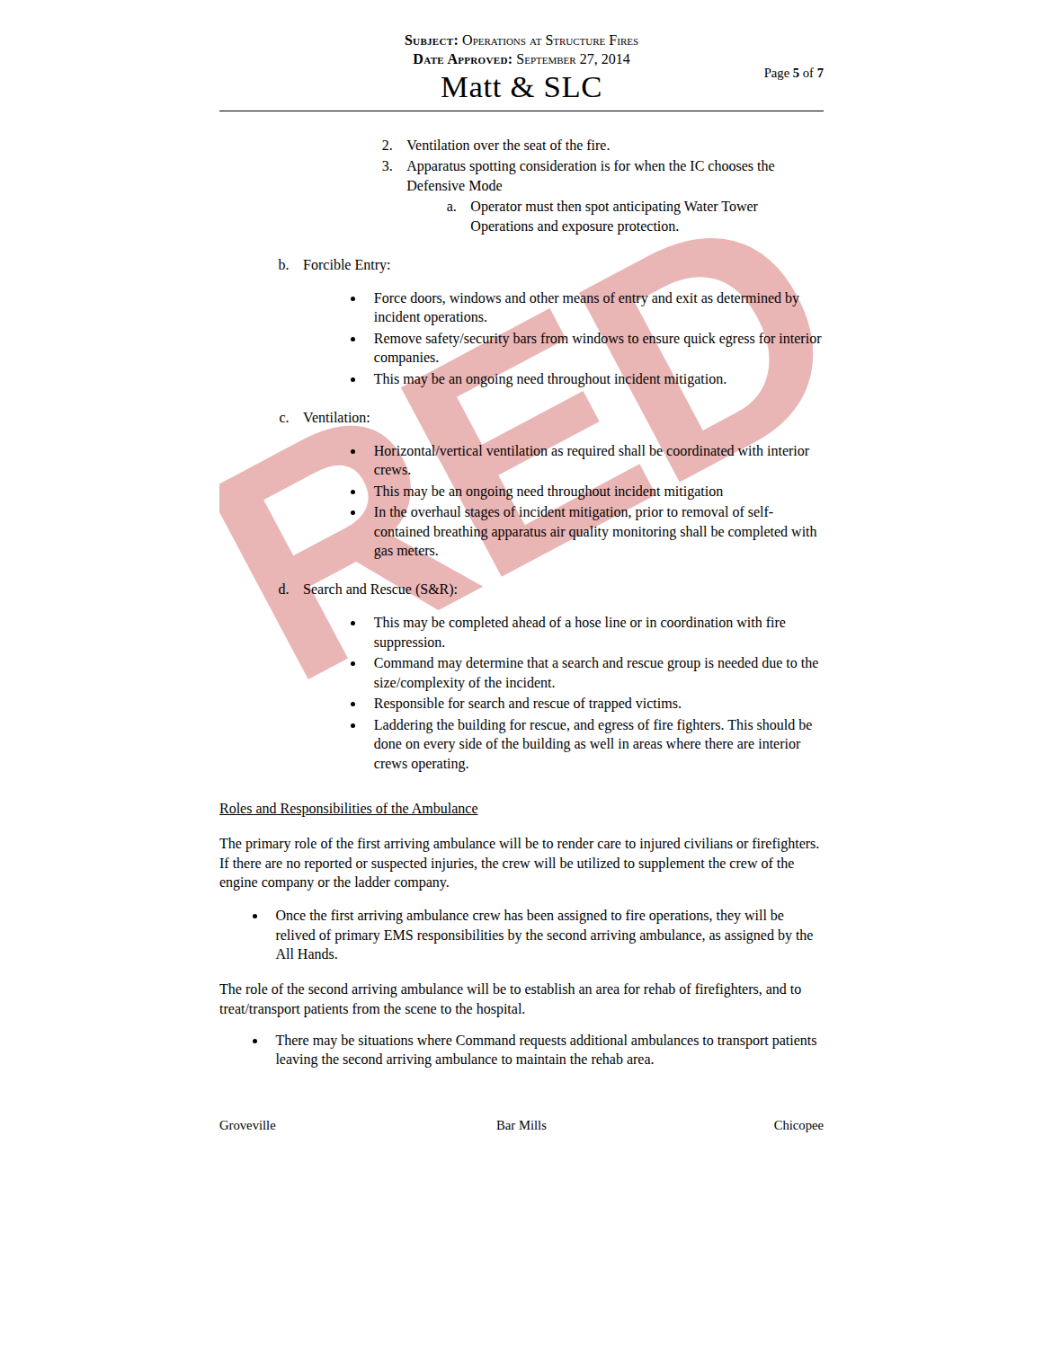RED
Page 5 of 7
Subject: Operations at Structure Fires
Date Approved: September 27, 2014
Matt & SLC
Ventilation over the seat of the fire.
Apparatus spotting consideration is for when the IC chooses the Defensive Mode
Operator must then spot anticipating Water Tower Operations and exposure protection.
Forcible Entry:
Force doors, windows and other means of entry and exit as determined by incident operations.
Remove safety/security bars from windows to ensure quick egress for interior companies.
This may be an ongoing need throughout incident mitigation.
Ventilation:
Horizontal/vertical ventilation as required shall be coordinated with interior crews.
This may be an ongoing need throughout incident mitigation
In the overhaul stages of incident mitigation, prior to removal of self-contained breathing apparatus air quality monitoring shall be completed with gas meters.
Search and Rescue (S&R):
This may be completed ahead of a hose line or in coordination with fire suppression.
Command may determine that a search and rescue group is needed due to the size/complexity of the incident.
Responsible for search and rescue of trapped victims.
Laddering the building for rescue, and egress of fire fighters. This should be done on every side of the building as well in areas where there are interior crews operating.
Roles and Responsibilities of the Ambulance
The primary role of the first arriving ambulance will be to render care to injured civilians or firefighters. If there are no reported or suspected injuries, the crew will be utilized to supplement the crew of the engine company or the ladder company.
Once the first arriving ambulance crew has been assigned to fire operations, they will be relived of primary EMS responsibilities by the second arriving ambulance, as assigned by the All Hands.
The role of the second arriving ambulance will be to establish an area for rehab of firefighters, and to treat/transport patients from the scene to the hospital.
There may be situations where Command requests additional ambulances to transport patients leaving the second arriving ambulance to maintain the rehab area.
| Groveville | Bar Mills | Chicopee |